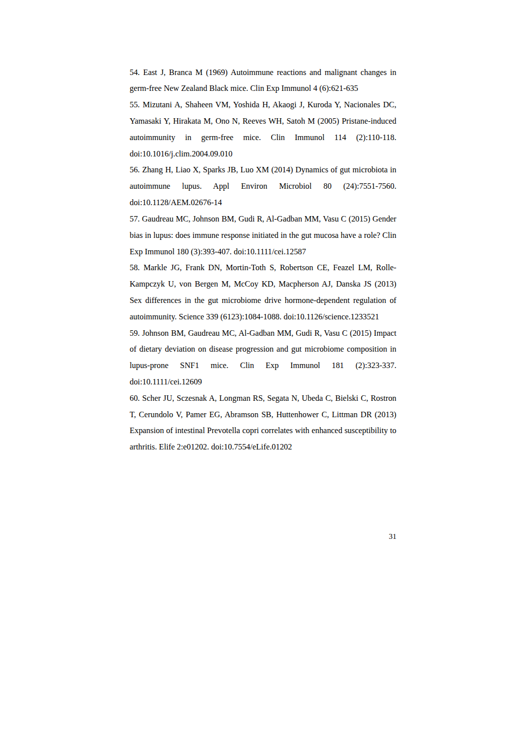54. East J, Branca M (1969) Autoimmune reactions and malignant changes in germ-free New Zealand Black mice. Clin Exp Immunol 4 (6):621-635
55. Mizutani A, Shaheen VM, Yoshida H, Akaogi J, Kuroda Y, Nacionales DC, Yamasaki Y, Hirakata M, Ono N, Reeves WH, Satoh M (2005) Pristane-induced autoimmunity in germ-free mice. Clin Immunol 114 (2):110-118. doi:10.1016/j.clim.2004.09.010
56. Zhang H, Liao X, Sparks JB, Luo XM (2014) Dynamics of gut microbiota in autoimmune lupus. Appl Environ Microbiol 80 (24):7551-7560. doi:10.1128/AEM.02676-14
57. Gaudreau MC, Johnson BM, Gudi R, Al-Gadban MM, Vasu C (2015) Gender bias in lupus: does immune response initiated in the gut mucosa have a role? Clin Exp Immunol 180 (3):393-407. doi:10.1111/cei.12587
58. Markle JG, Frank DN, Mortin-Toth S, Robertson CE, Feazel LM, Rolle-Kampczyk U, von Bergen M, McCoy KD, Macpherson AJ, Danska JS (2013) Sex differences in the gut microbiome drive hormone-dependent regulation of autoimmunity. Science 339 (6123):1084-1088. doi:10.1126/science.1233521
59. Johnson BM, Gaudreau MC, Al-Gadban MM, Gudi R, Vasu C (2015) Impact of dietary deviation on disease progression and gut microbiome composition in lupus-prone SNF1 mice. Clin Exp Immunol 181 (2):323-337. doi:10.1111/cei.12609
60. Scher JU, Sczesnak A, Longman RS, Segata N, Ubeda C, Bielski C, Rostron T, Cerundolo V, Pamer EG, Abramson SB, Huttenhower C, Littman DR (2013) Expansion of intestinal Prevotella copri correlates with enhanced susceptibility to arthritis. Elife 2:e01202. doi:10.7554/eLife.01202
31